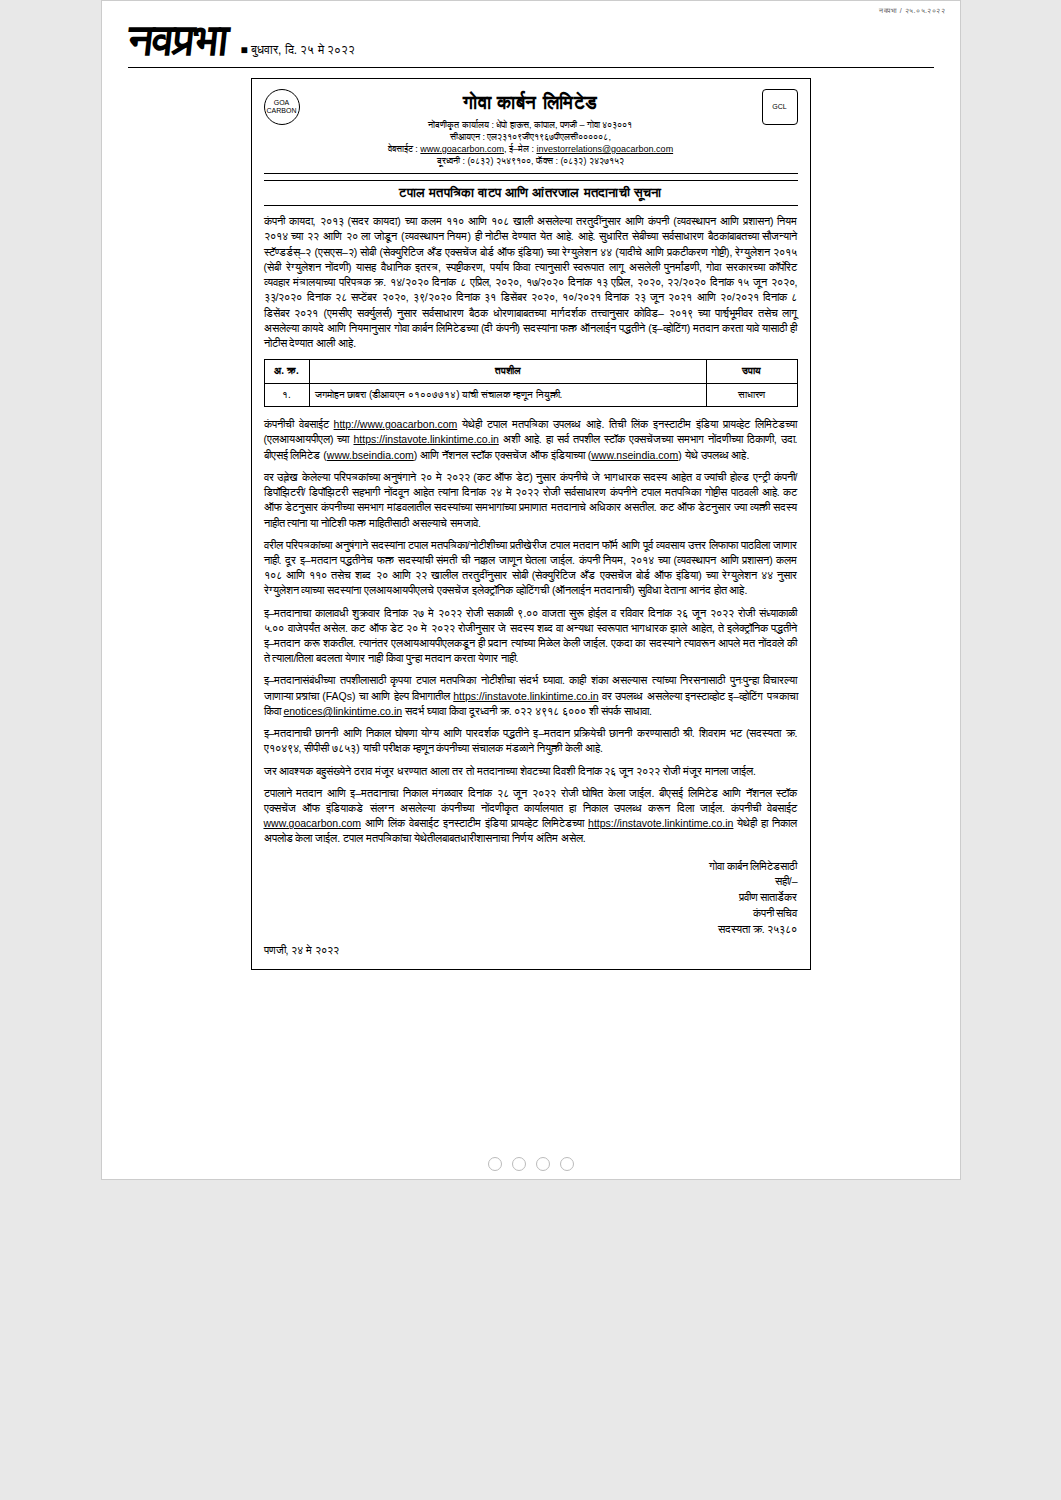नवप्रभा / २५.०५.२०२२
नवप्रभा
■ बुधवार, दि. २५ मे २०२२
GOA
CARBON
गोवा कार्बन लिमिटेड
नोंदणीकृत कार्यालय : धेंपो हाऊस, कांपाल, पणजी – गोवा ४०३००१
सीआयएन : एल२३१०९जीए१९६७पीएलसी०००००८,
वेबसाईट : www.goacarbon.com, ई–मेल : investorrelations@goacarbon.com
दूरध्वनी : (०८३२) २५४९१००, फॅक्स : (०८३२) २४२७१५२
GCL
टपाल मतपत्रिका वाटप आणि आंतरजाल मतदानाची सूचना
कंपनी कायदा, २०१३ (सदर कायदा) च्या कलम ११० आणि १०८ खाली असलेल्या तरतुदींनुसार आणि कंपनी (व्यवस्थापन आणि प्रशासन) नियम २०१४ च्या २२ आणि २० ला जोडून (व्यवस्थापन नियम) ही नोटीस देण्यात येत आहे. आहे. सुधारित सेबीच्या सर्वसाधारण बैठकांबाबतच्या सौजन्याने स्टॅण्डर्डस्–२ (एसएस–२) सोबी (सेक्युरिटिज अँड एक्सचेंज बोर्ड ऑफ इंडिया) च्या रेग्युलेशन ४४ (यादीचे आणि प्रकटीकरण गोष्टी), रेग्युलेशन २०१५ (सेबी रेग्युलेशन नोंदणी) यासह वैधानिक इतरत्र, स्पष्टीकरण, पर्याय किंवा त्यानुसारी स्वरूपात लागू असलेली पुनर्मांडणी, गोवा सरकारच्या कॉर्पोरेट व्यवहार मंत्रालयाच्या परिपत्रक क्र. १४/२०२० दिनांक ८ एप्रिल, २०२०, १७/२०२० दिनांक १३ एप्रिल, २०२०, २२/२०२० दिनांक १५ जून २०२०, ३३/२०२० दिनांक २८ सप्टेंबर २०२०, ३९/२०२० दिनांक ३१ डिसेंबर २०२०, १०/२०२१ दिनांक २३ जून २०२१ आणि २०/२०२१ दिनांक ८ डिसेंबर २०२१ (एमसीए सर्क्युलर्स) नुसार सर्वसाधारण बैठक धोरणाबाबतच्या मार्गदर्शक तत्त्वानुसार कोविड– २०१९ च्या पार्श्वभूमीवर तसेच लागू असलेल्या कायदे आणि नियमानुसार गोवा कार्बन लिमिटेडच्या (दी कंपनी) सदस्यांना फक्त ऑनलाईन पद्धतीने (इ–व्होटिंग) मतदान करता यावे यासाठी ही नोटीस देण्यात आली आहे.
| अ. क्र. | तपशील | उपाय |
| --- | --- | --- |
| १. | जगमोहन छाबरा (डीआयएन ०१००७७१४) यांची संचालक म्हणून नियुक्ती. | साधारण |
कंपनीची वेबसाईट http://www.goacarbon.com येथेही टपाल मतपत्रिका उपलब्ध आहे. तिची लिंक इनस्टाटीम इंडिया प्रायव्हेट लिमिटेडच्या (एलआयआयपीएल) च्या https://instavote.linkintime.co.in अशी आहे. हा सर्व तपशील स्टॉक एक्सचेंजच्या समभाग नोंदणीच्या ठिकाणी, उदा. बीएसई लिमिटेड (www.bseindia.com) आणि नॅशनल स्टॉक एक्सचेंज ऑफ इंडियाच्या (www.nseindia.com) येथे उपलब्ध आहे.
वर उल्लेख केलेल्या परिपत्रकांच्या अनुषंगाने २० मे २०२२ (कट ऑफ डेट) नुसार कंपनीचे जे भागधारक सदस्य आहेत व ज्यांची होल्ड एन्ट्री कंपनी/डिपॉझिटरी/ डिपॉझिटरी सहभागी नोंदवून आहेत त्यांना दिनांक २४ मे २०२२ रोजी सर्वसाधारण कंपनीने टपाल मतपत्रिका गोष्टीस पाठवली आहे. कट ऑफ डेटनुसार कंपनीच्या समभाग मांडवलातील सदस्यांच्या समभागांच्या प्रमाणात मतदानाचे अधिकार असतील. कट ऑफ डेटनुसार ज्या व्यक्ती सदस्य नाहीत त्यांना या नोटिशी फक्त माहितीसाठी असल्याचे समजावे.
वरील परिपत्रकांच्या अनुषंगाने सदस्यांना टपाल मतपत्रिका/नोटीशीच्या प्रतीखेरीज टपाल मतदान फॉर्म आणि पूर्व व्यवसाय उत्तर लिफाफा पाठविला जाणार नाही. दूर इ–मतदान पद्धतीनेच फक्त सदस्यांची संमती ची नक्कल जाणून घेतला जाईल. कंपनी नियम, २०१४ च्या (व्यवस्थापन आणि प्रशासन) कलम १०८ आणि ११० तसेच शब्द २० आणि २२ खालील तरतुदींनुसार सोबी (सेक्युरिटिज अँड एक्सचेंज बोर्ड ऑफ इंडिया) च्या रेग्युलेशन ४४ नुसार रेग्युलेशन व्याच्या सदस्यांना एलआयआयपीएलचे एक्सचेंज इलेक्ट्रॉनिक व्होटिंगची (ऑनलाईन मतदानाची) सुविधा देताना आनंद होत आहे.
इ–मतदानाचा कालावधी शुक्रवार दिनांक २७ मे २०२२ रोजी सकाळी ९.०० वाजता सुरू होईल व रविवार दिनांक २६ जून २०२२ रोजी संध्याकाळी ५.०० वाजेपर्यंत असेल. कट ऑफ डेट २० मे २०२२ रोजीनुसार जे सदस्य शब्द वा अन्यथा स्वरूपात भागधारक झाले आहेत, ते इलेक्ट्रॉनिक पद्धतीने इ–मतदान करू शकतील. त्यानंतर एलआयआयपीएलकडून ही प्रदान त्यांच्या मिळेल केली जाईल. एकदा का सदस्याने त्यावरून आपले मत नोंदवले की ते त्याला/तिला बदलता येणार नाही किंवा पुन्हा मतदान करता येणार नाही.
इ–मतदानासंबंधीच्या तपशीलासाठी कृपया टपाल मतपत्रिका नोटीशीचा संदर्भ घ्यावा. काही शंका असल्यास त्यांच्या निरसनासाठी पुनःपुन्हा विचारल्या जाणाऱ्या प्रश्नांचा (FAQs) चा आणि हेल्प विभागातील https://instavote.linkintime.co.in वर उपलब्ध असलेल्या इनस्टाव्होट इ–व्होटिंग पत्रकाचा किंवा enotices@linkintime.co.in सदर्भ घ्यावा किंवा दूरध्वनी क्र. ०२२ ४९१८ ६००० शी संपर्क साधावा.
इ–मतदानाची छाननी आणि निकाल घोषणा योग्य आणि पारदर्शक पद्धतीने इ–मतदान प्रक्रियेची छाननी करण्यासाठी श्री. शिवराम भट (सदस्यता क्र. ए१०४९४, सीपीसी ७८५३) यांची परीक्षक म्हणून कंपनीच्या संचालक मंडळाने नियुक्ती केली आहे.
जर आवश्यक बहुसंख्येने ठराव मंजूर धरण्यात आला तर तो मतदानाच्या शेवटच्या दिवशी दिनांक २६ जून २०२२ रोजी मंजूर मानला जाईल.
टपालाने मतदान आणि इ–मतदानाचा निकाल मंगळवार दिनांक २८ जून २०२२ रोजी घोषित केला जाईल. बीएसई लिमिटेड आणि नॅशनल स्टॉक एक्सचेंज ऑफ इंडियाकडे संलग्न असलेल्या कंपनीच्या नोंदणीकृत कार्यालयात हा निकाल उपलब्ध करून दिला जाईल. कंपनीची वेबसाईट www.goacarbon.com आणि लिंक वेबसाईट इनस्टाटीम इंडिया प्रायव्हेट लिमिटेडच्या https://instavote.linkintime.co.in येथेही हा निकाल अपलोड केला जाईल. टपाल मतपत्रिकांचा येथेतीलबाबतधारीशासनाचा निर्णय अंतिम असेल.
गोवा कार्बन लिमिटेडसाठी
सही/–
प्रवीण सातार्डेकर
कंपनी सचिव
सदस्यता क्र. २५३८०
पणजी, २४ मे २०२२